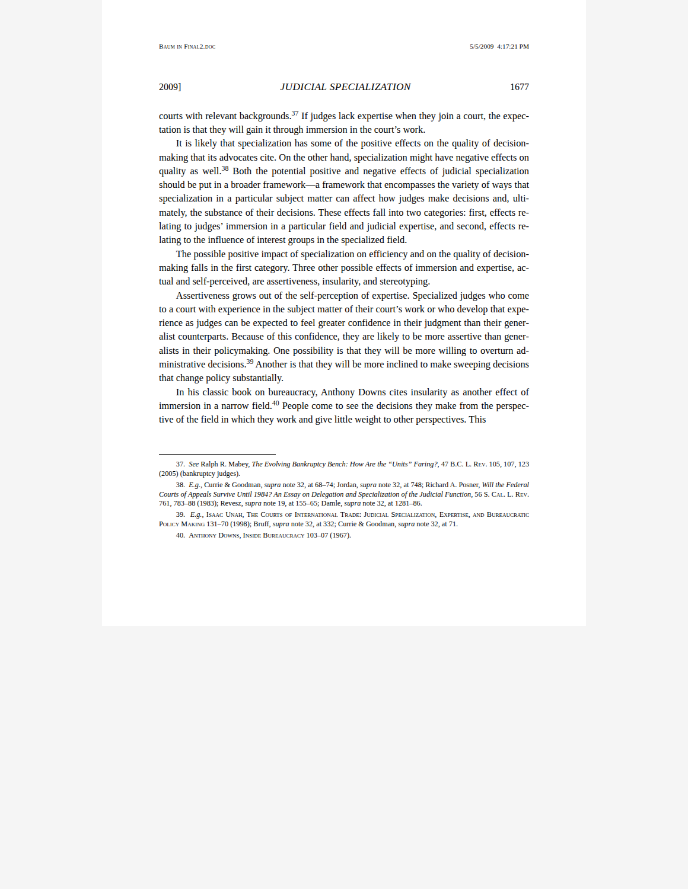Baum in Final2.doc 5/5/2009 4:17:21 PM
2009] JUDICIAL SPECIALIZATION 1677
courts with relevant backgrounds.37 If judges lack expertise when they join a court, the expectation is that they will gain it through immersion in the court’s work.
It is likely that specialization has some of the positive effects on the quality of decisionmaking that its advocates cite. On the other hand, specialization might have negative effects on quality as well.38 Both the potential positive and negative effects of judicial specialization should be put in a broader framework—a framework that encompasses the variety of ways that specialization in a particular subject matter can affect how judges make decisions and, ultimately, the substance of their decisions. These effects fall into two categories: first, effects relating to judges’ immersion in a particular field and judicial expertise, and second, effects relating to the influence of interest groups in the specialized field.
The possible positive impact of specialization on efficiency and on the quality of decisionmaking falls in the first category. Three other possible effects of immersion and expertise, actual and self-perceived, are assertiveness, insularity, and stereotyping.
Assertiveness grows out of the self-perception of expertise. Specialized judges who come to a court with experience in the subject matter of their court’s work or who develop that experience as judges can be expected to feel greater confidence in their judgment than their generalist counterparts. Because of this confidence, they are likely to be more assertive than generalists in their policymaking. One possibility is that they will be more willing to overturn administrative decisions.39 Another is that they will be more inclined to make sweeping decisions that change policy substantially.
In his classic book on bureaucracy, Anthony Downs cites insularity as another effect of immersion in a narrow field.40 People come to see the decisions they make from the perspective of the field in which they work and give little weight to other perspectives. This
37. See Ralph R. Mabey, The Evolving Bankruptcy Bench: How Are the “Units” Faring?, 47 B.C. L. Rev. 105, 107, 123 (2005) (bankruptcy judges).
38. E.g., Currie & Goodman, supra note 32, at 68–74; Jordan, supra note 32, at 748; Richard A. Posner, Will the Federal Courts of Appeals Survive Until 1984? An Essay on Delegation and Specialization of the Judicial Function, 56 S. Cal. L. Rev. 761, 783–88 (1983); Revesz, supra note 19, at 155–65; Damle, supra note 32, at 1281–86.
39. E.g., Isaac Unah, The Courts of International Trade: Judicial Specialization, Expertise, and Bureaucratic Policy Making 131–70 (1998); Bruff, supra note 32, at 332; Currie & Goodman, supra note 32, at 71.
40. Anthony Downs, Inside Bureaucracy 103–07 (1967).